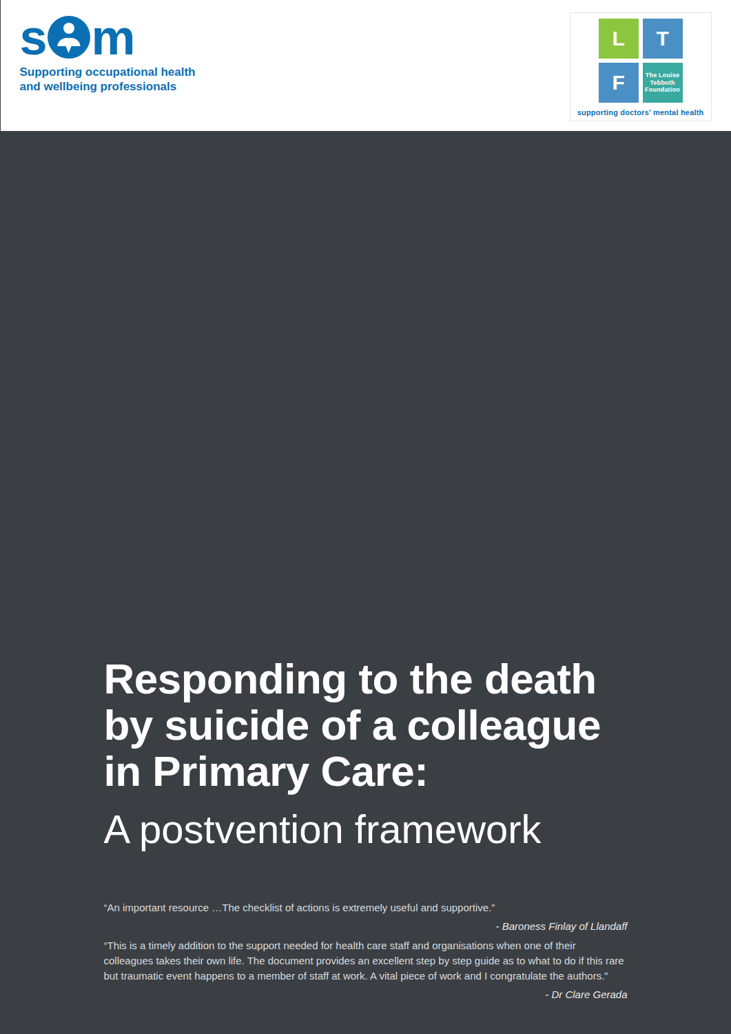s m
Supporting occupational health
and wellbeing professionals
L
T
F
The Louise
Tebboth
Foundation
supporting doctors’ mental health
Responding to the death by suicide of a colleague in Primary Care: A postvention framework
“An important resource …The checklist of actions is extremely useful and supportive.”
- Baroness Finlay of Llandaff
“This is a timely addition to the support needed for health care staff and organisations when one of their colleagues takes their own life. The document provides an excellent step by step guide as to what to do if this rare but traumatic event happens to a member of staff at work. A vital piece of work and I congratulate the authors.”
- Dr Clare Gerada